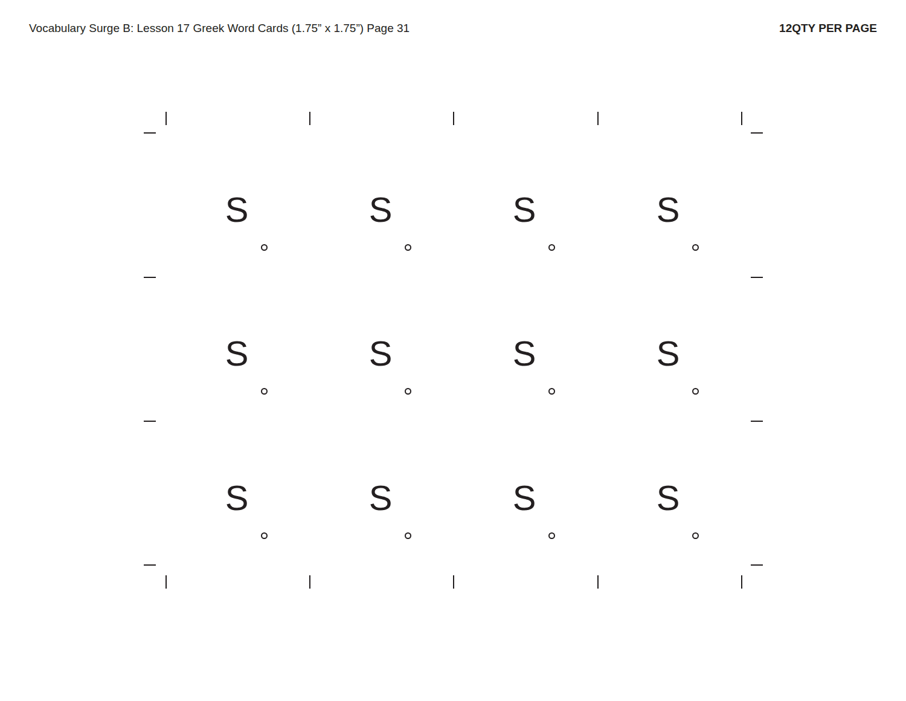Vocabulary Surge B: Lesson 17 Greek Word Cards (1.75” x 1.75”) Page 31
12QTY PER PAGE
S
S
S
S
S
S
S
S
S
S
S
S